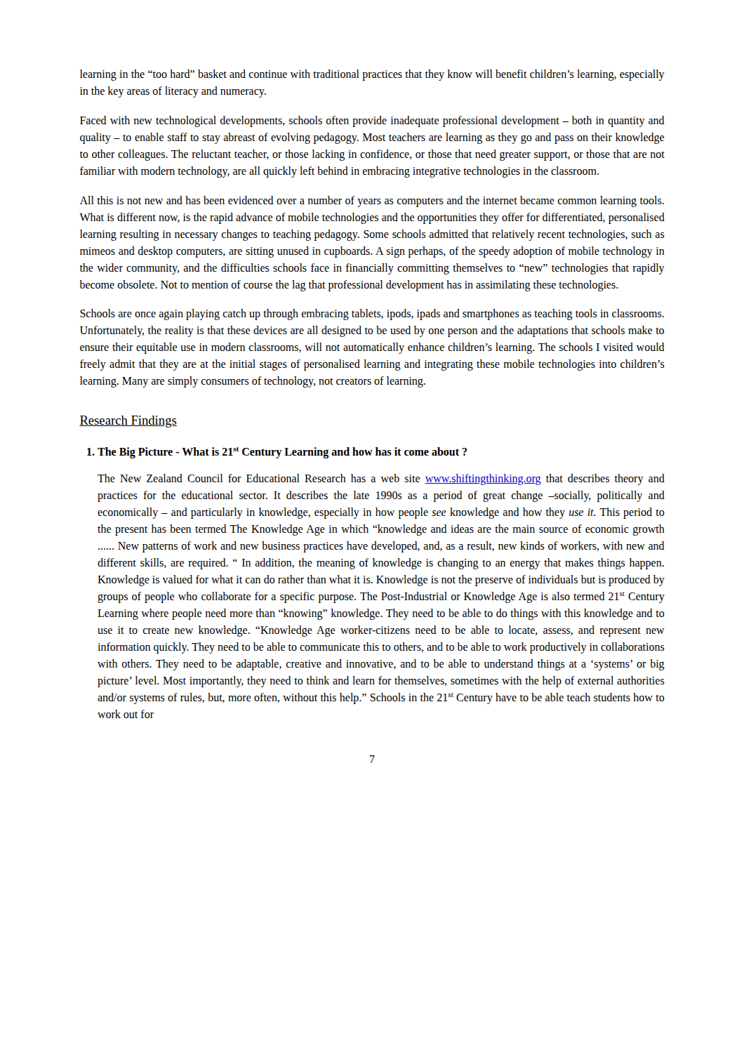learning in the “too hard” basket and continue with traditional practices that they know will benefit children’s learning, especially in the key areas of literacy and numeracy.
Faced with new technological developments, schools often provide inadequate professional development – both in quantity and quality – to enable staff to stay abreast of evolving pedagogy. Most teachers are learning as they go and pass on their knowledge to other colleagues. The reluctant teacher, or those lacking in confidence, or those that need greater support, or those that are not familiar with modern technology, are all quickly left behind in embracing integrative technologies in the classroom.
All this is not new and has been evidenced over a number of years as computers and the internet became common learning tools. What is different now, is the rapid advance of mobile technologies and the opportunities they offer for differentiated, personalised learning resulting in necessary changes to teaching pedagogy. Some schools admitted that relatively recent technologies, such as mimeos and desktop computers, are sitting unused in cupboards. A sign perhaps, of the speedy adoption of mobile technology in the wider community, and the difficulties schools face in financially committing themselves to “new” technologies that rapidly become obsolete. Not to mention of course the lag that professional development has in assimilating these technologies.
Schools are once again playing catch up through embracing tablets, ipods, ipads and smartphones as teaching tools in classrooms. Unfortunately, the reality is that these devices are all designed to be used by one person and the adaptations that schools make to ensure their equitable use in modern classrooms, will not automatically enhance children’s learning. The schools I visited would freely admit that they are at the initial stages of personalised learning and integrating these mobile technologies into children’s learning. Many are simply consumers of technology, not creators of learning.
Research Findings
The Big Picture - What is 21st Century Learning and how has it come about ?
The New Zealand Council for Educational Research has a web site www.shiftingthinking.org that describes theory and practices for the educational sector. It describes the late 1990s as a period of great change –socially, politically and economically – and particularly in knowledge, especially in how people see knowledge and how they use it. This period to the present has been termed The Knowledge Age in which “knowledge and ideas are the main source of economic growth ...... New patterns of work and new business practices have developed, and, as a result, new kinds of workers, with new and different skills, are required. “ In addition, the meaning of knowledge is changing to an energy that makes things happen. Knowledge is valued for what it can do rather than what it is. Knowledge is not the preserve of individuals but is produced by groups of people who collaborate for a specific purpose. The Post-Industrial or Knowledge Age is also termed 21st Century Learning where people need more than “knowing” knowledge. They need to be able to do things with this knowledge and to use it to create new knowledge. “Knowledge Age worker-citizens need to be able to locate, assess, and represent new information quickly. They need to be able to communicate this to others, and to be able to work productively in collaborations with others. They need to be adaptable, creative and innovative, and to be able to understand things at a ‘systems’ or big picture’ level. Most importantly, they need to think and learn for themselves, sometimes with the help of external authorities and/or systems of rules, but, more often, without this help.” Schools in the 21st Century have to be able teach students how to work out for
7